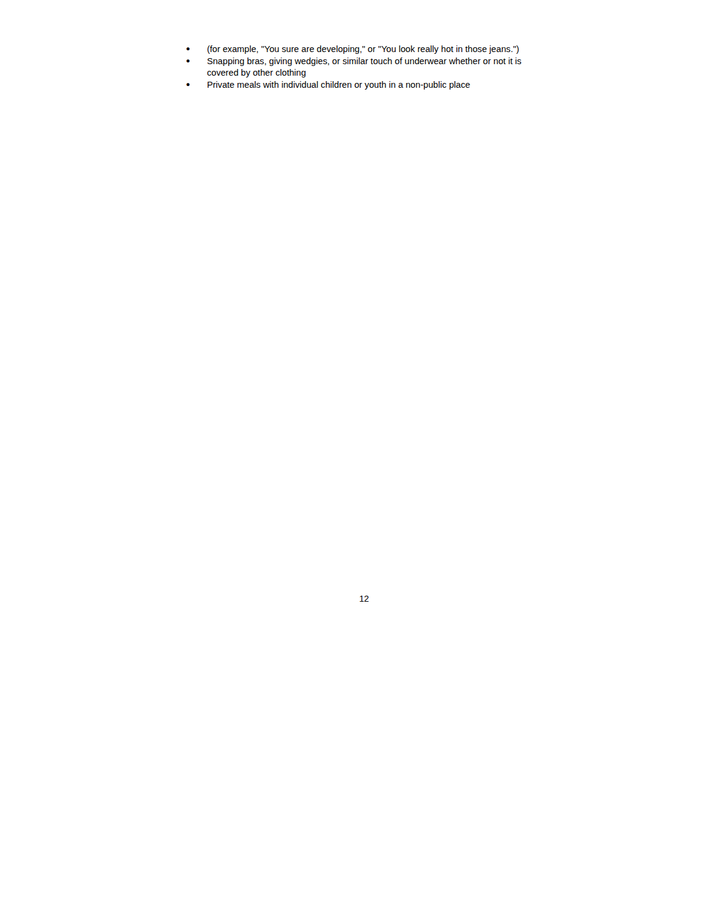(for example, "You sure are developing," or "You look really hot in those jeans.")
Snapping bras, giving wedgies, or similar touch of underwear whether or not it is covered by other clothing
Private meals with individual children or youth in a non-public place
12